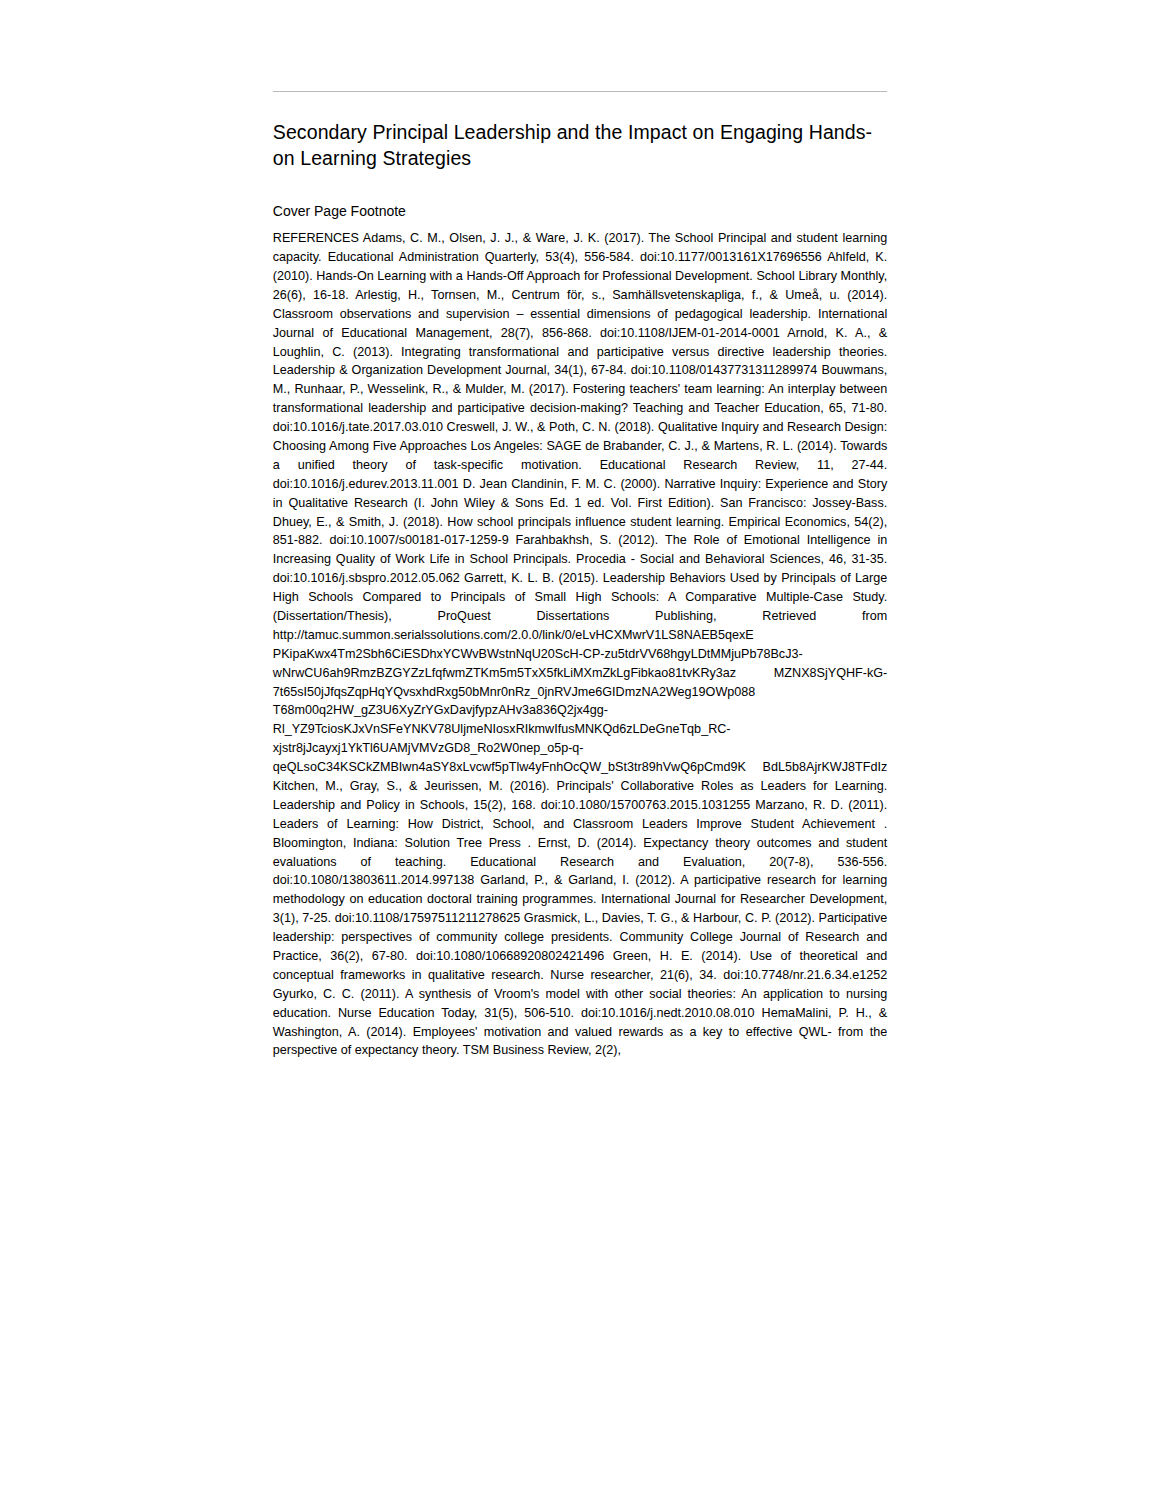Secondary Principal Leadership and the Impact on Engaging Hands-on Learning Strategies
Cover Page Footnote
REFERENCES Adams, C. M., Olsen, J. J., & Ware, J. K. (2017). The School Principal and student learning capacity. Educational Administration Quarterly, 53(4), 556-584. doi:10.1177/0013161X17696556 Ahlfeld, K. (2010). Hands-On Learning with a Hands-Off Approach for Professional Development. School Library Monthly, 26(6), 16-18. Arlestig, H., Tornsen, M., Centrum för, s., Samhällsvetenskapliga, f., & Umeå, u. (2014). Classroom observations and supervision – essential dimensions of pedagogical leadership. International Journal of Educational Management, 28(7), 856-868. doi:10.1108/IJEM-01-2014-0001 Arnold, K. A., & Loughlin, C. (2013). Integrating transformational and participative versus directive leadership theories. Leadership & Organization Development Journal, 34(1), 67-84. doi:10.1108/01437731311289974 Bouwmans, M., Runhaar, P., Wesselink, R., & Mulder, M. (2017). Fostering teachers' team learning: An interplay between transformational leadership and participative decision-making? Teaching and Teacher Education, 65, 71-80. doi:10.1016/j.tate.2017.03.010 Creswell, J. W., & Poth, C. N. (2018). Qualitative Inquiry and Research Design: Choosing Among Five Approaches Los Angeles: SAGE de Brabander, C. J., & Martens, R. L. (2014). Towards a unified theory of task-specific motivation. Educational Research Review, 11, 27-44. doi:10.1016/j.edurev.2013.11.001 D. Jean Clandinin, F. M. C. (2000). Narrative Inquiry: Experience and Story in Qualitative Research (I. John Wiley & Sons Ed. 1 ed. Vol. First Edition). San Francisco: Jossey-Bass. Dhuey, E., & Smith, J. (2018). How school principals influence student learning. Empirical Economics, 54(2), 851-882. doi:10.1007/s00181-017-1259-9 Farahbakhsh, S. (2012). The Role of Emotional Intelligence in Increasing Quality of Work Life in School Principals. Procedia - Social and Behavioral Sciences, 46, 31-35. doi:10.1016/j.sbspro.2012.05.062 Garrett, K. L. B. (2015). Leadership Behaviors Used by Principals of Large High Schools Compared to Principals of Small High Schools: A Comparative Multiple-Case Study. (Dissertation/Thesis), ProQuest Dissertations Publishing, Retrieved from http://tamuc.summon.serialssolutions.com/2.0.0/link/0/eLvHCXMwrV1LS8NAEB5qexE PKipaKwx4Tm2Sbh6CiESDhxYCWvBWstnNqU20ScH-CP-zu5tdrVV68hgyLDtMMjuPb78BcJ3-wNrwCU6ah9RmzBZGYZzLfqfwmZTKm5m5TxX5fkLiMXmZkLgFibkao81tvKRy3az MZNX8SjYQHF-kG-7t65sI50jJfqsZqpHqYQvsxhdRxg50bMnr0nRz_0jnRVJme6GIDmzNA2Weg19OWp088 T68m00q2HW_gZ3U6XyZrYGxDavjfypzAHv3a836Q2jx4gg-Rl_YZ9TciosKJxVnSFeYNKV78UljmeNIosxRIkmwIfusMNKQd6zLDeGneTqb_RC-xjstr8jJcayxj1YkTl6UAMjVMVzGD8_Ro2W0nep_o5p-q-qeQLsoC34KSCkZMBIwn4aSY8xLvcwf5pTlw4yFnhOcQW_bSt3tr89hVwQ6pCmd9K BdL5b8AjrKWJ8TFdIz Kitchen, M., Gray, S., & Jeurissen, M. (2016). Principals' Collaborative Roles as Leaders for Learning. Leadership and Policy in Schools, 15(2), 168. doi:10.1080/15700763.2015.1031255 Marzano, R. D. (2011). Leaders of Learning: How District, School, and Classroom Leaders Improve Student Achievement . Bloomington, Indiana: Solution Tree Press . Ernst, D. (2014). Expectancy theory outcomes and student evaluations of teaching. Educational Research and Evaluation, 20(7-8), 536-556. doi:10.1080/13803611.2014.997138 Garland, P., & Garland, I. (2012). A participative research for learning methodology on education doctoral training programmes. International Journal for Researcher Development, 3(1), 7-25. doi:10.1108/17597511211278625 Grasmick, L., Davies, T. G., & Harbour, C. P. (2012). Participative leadership: perspectives of community college presidents. Community College Journal of Research and Practice, 36(2), 67-80. doi:10.1080/10668920802421496 Green, H. E. (2014). Use of theoretical and conceptual frameworks in qualitative research. Nurse researcher, 21(6), 34. doi:10.7748/nr.21.6.34.e1252 Gyurko, C. C. (2011). A synthesis of Vroom's model with other social theories: An application to nursing education. Nurse Education Today, 31(5), 506-510. doi:10.1016/j.nedt.2010.08.010 HemaMalini, P. H., & Washington, A. (2014). Employees' motivation and valued rewards as a key to effective QWL- from the perspective of expectancy theory. TSM Business Review, 2(2),